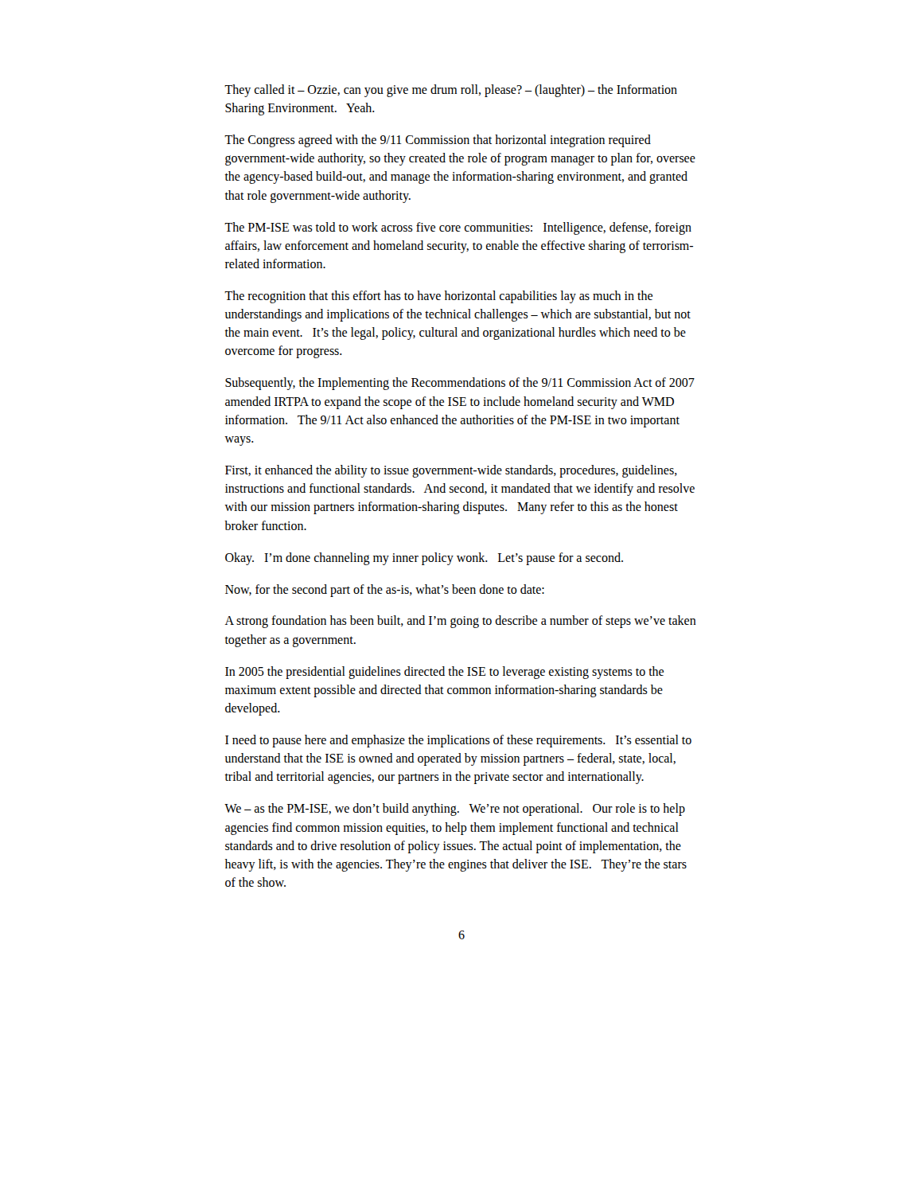They called it – Ozzie, can you give me drum roll, please? – (laughter) – the Information Sharing Environment. Yeah.
The Congress agreed with the 9/11 Commission that horizontal integration required government-wide authority, so they created the role of program manager to plan for, oversee the agency-based build-out, and manage the information-sharing environment, and granted that role government-wide authority.
The PM-ISE was told to work across five core communities: Intelligence, defense, foreign affairs, law enforcement and homeland security, to enable the effective sharing of terrorism-related information.
The recognition that this effort has to have horizontal capabilities lay as much in the understandings and implications of the technical challenges – which are substantial, but not the main event. It’s the legal, policy, cultural and organizational hurdles which need to be overcome for progress.
Subsequently, the Implementing the Recommendations of the 9/11 Commission Act of 2007 amended IRTPA to expand the scope of the ISE to include homeland security and WMD information. The 9/11 Act also enhanced the authorities of the PM-ISE in two important ways.
First, it enhanced the ability to issue government-wide standards, procedures, guidelines, instructions and functional standards. And second, it mandated that we identify and resolve with our mission partners information-sharing disputes. Many refer to this as the honest broker function.
Okay. I’m done channeling my inner policy wonk. Let’s pause for a second.
Now, for the second part of the as-is, what’s been done to date:
A strong foundation has been built, and I’m going to describe a number of steps we’ve taken together as a government.
In 2005 the presidential guidelines directed the ISE to leverage existing systems to the maximum extent possible and directed that common information-sharing standards be developed.
I need to pause here and emphasize the implications of these requirements. It’s essential to understand that the ISE is owned and operated by mission partners – federal, state, local, tribal and territorial agencies, our partners in the private sector and internationally.
We – as the PM-ISE, we don’t build anything. We’re not operational. Our role is to help agencies find common mission equities, to help them implement functional and technical standards and to drive resolution of policy issues. The actual point of implementation, the heavy lift, is with the agencies. They’re the engines that deliver the ISE. They’re the stars of the show.
6